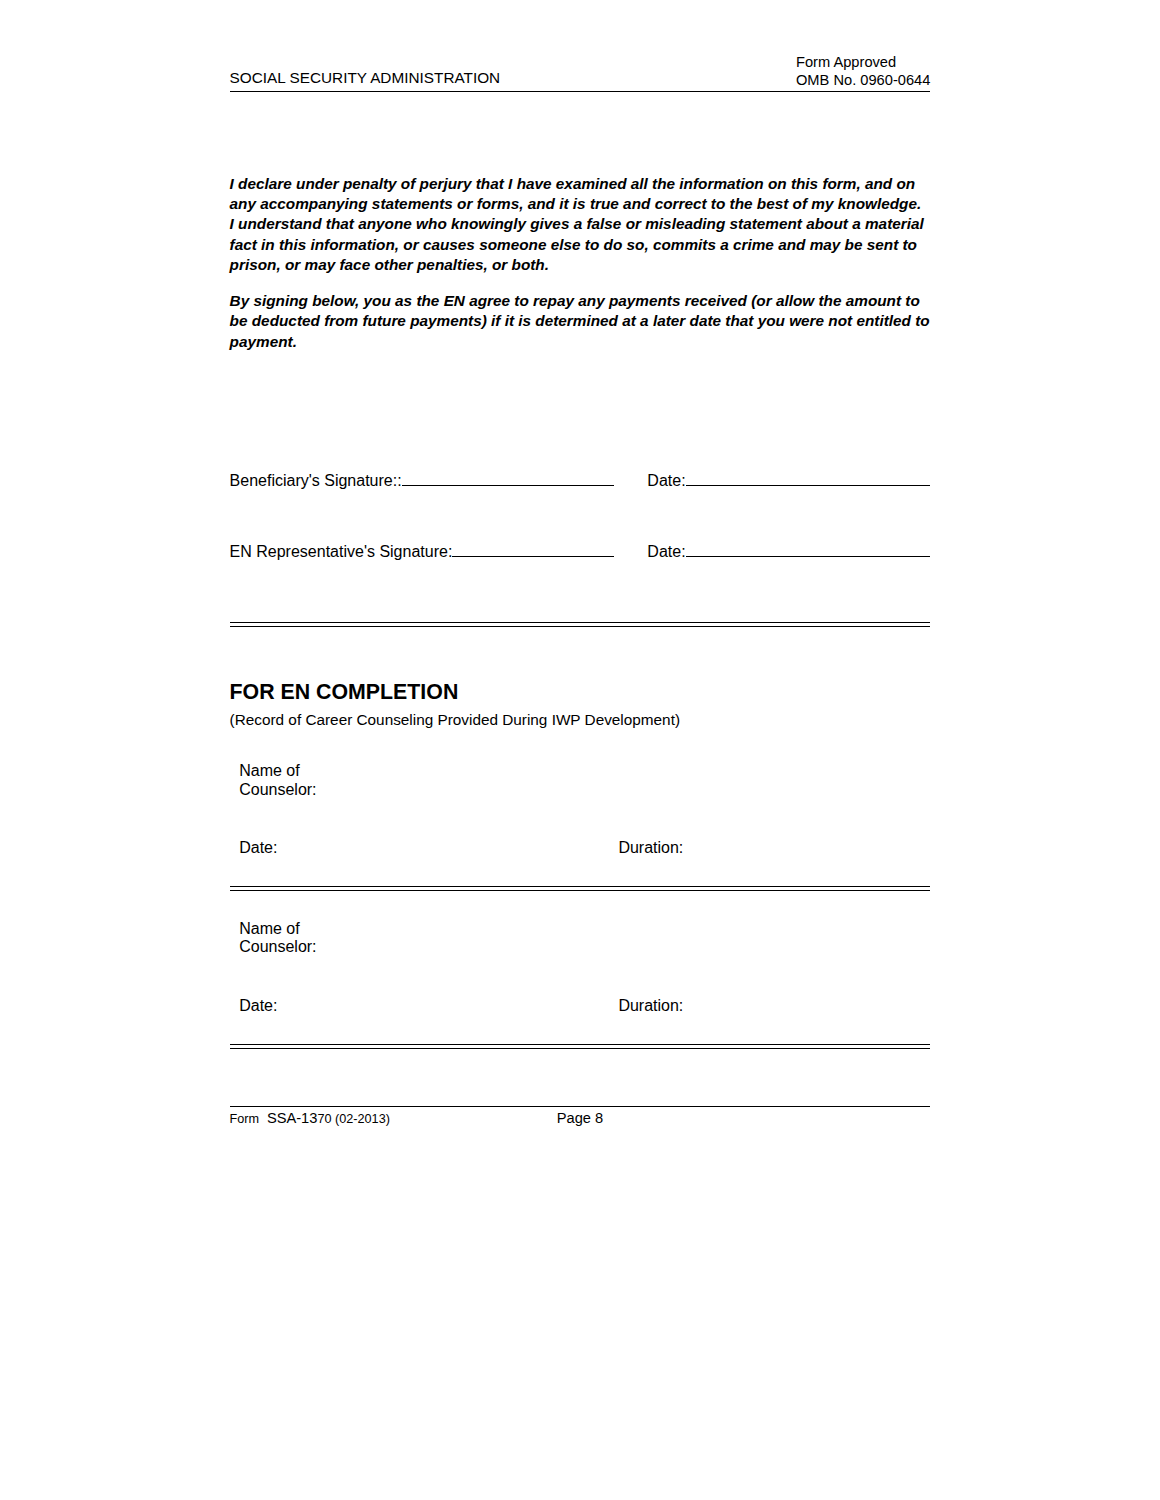SOCIAL SECURITY ADMINISTRATION
Form Approved
OMB No. 0960-0644
I declare under penalty of perjury that I have examined all the information on this form, and on any accompanying statements or forms, and it is true and correct to the best of my knowledge. I understand that anyone who knowingly gives a false or misleading statement about a material fact in this information, or causes someone else to do so, commits a crime and may be sent to prison, or may face other penalties, or both.
By signing below, you as the EN agree to repay any payments received (or allow the amount to be deducted from future payments) if it is determined at a later date that you were not entitled to payment.
Beneficiary's Signature:: Date:
EN Representative's Signature: Date:
FOR EN COMPLETION
(Record of Career Counseling Provided During IWP Development)
Name of
Counselor:
Date:
Duration:
Name of
Counselor:
Date:
Duration:
Form SSA-1370 (02-2013)
Page 8